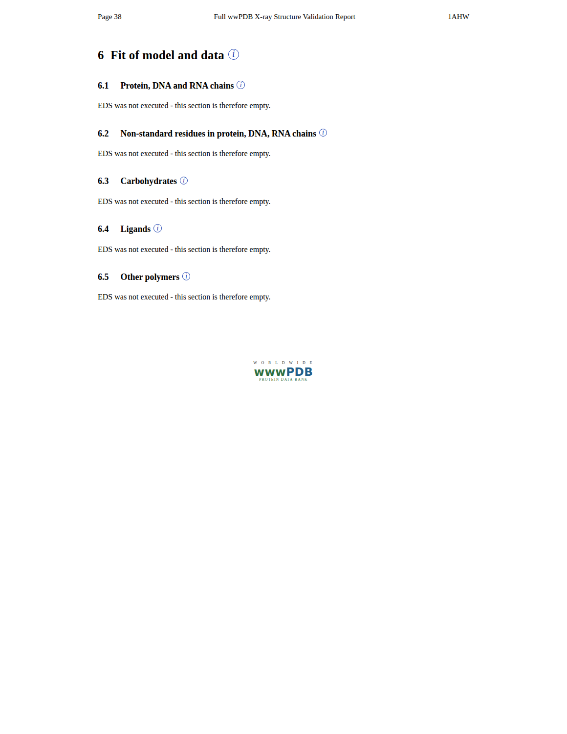Page 38
Full wwPDB X-ray Structure Validation Report
1AHW
6 Fit of model and datai
6.1 Protein, DNA and RNA chainsi
EDS was not executed - this section is therefore empty.
6.2 Non-standard residues in protein, DNA, RNA chainsi
EDS was not executed - this section is therefore empty.
6.3 Carbohydratesi
EDS was not executed - this section is therefore empty.
6.4 Ligandsi
EDS was not executed - this section is therefore empty.
6.5 Other polymersi
EDS was not executed - this section is therefore empty.
W O R L D W I D E
www PDB
PROTEIN DATA BANK